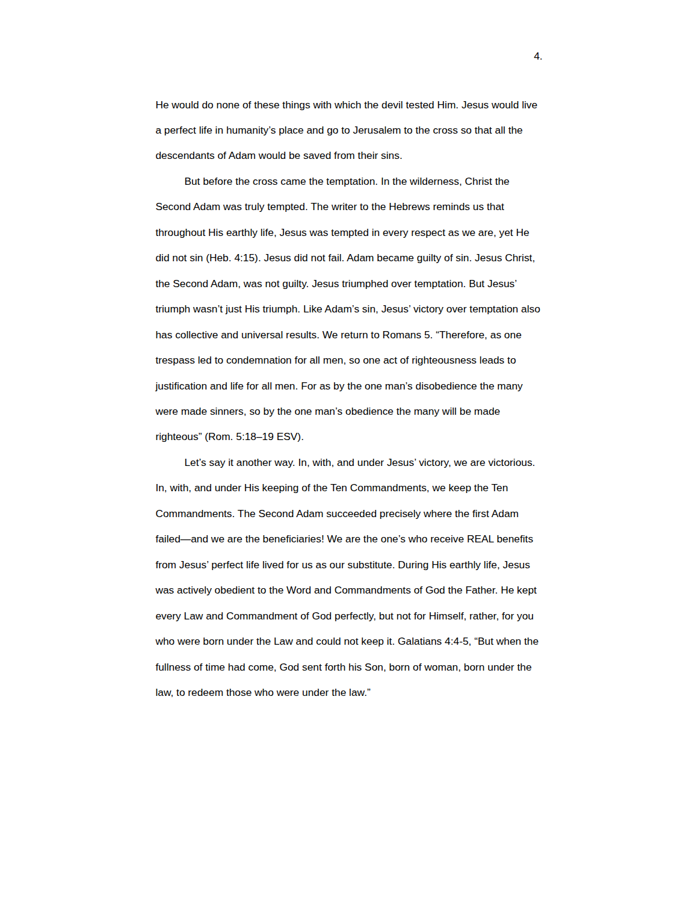4.
He would do none of these things with which the devil tested Him. Jesus would live a perfect life in humanity’s place and go to Jerusalem to the cross so that all the descendants of Adam would be saved from their sins.
But before the cross came the temptation. In the wilderness, Christ the Second Adam was truly tempted. The writer to the Hebrews reminds us that throughout His earthly life, Jesus was tempted in every respect as we are, yet He did not sin (Heb. 4:15). Jesus did not fail. Adam became guilty of sin. Jesus Christ, the Second Adam, was not guilty. Jesus triumphed over temptation. But Jesus’ triumph wasn’t just His triumph. Like Adam’s sin, Jesus’ victory over temptation also has collective and universal results. We return to Romans 5. “Therefore, as one trespass led to condemnation for all men, so one act of righteousness leads to justification and life for all men. For as by the one man’s disobedience the many were made sinners, so by the one man’s obedience the many will be made righteous” (Rom. 5:18–19 ESV).
Let’s say it another way. In, with, and under Jesus’ victory, we are victorious. In, with, and under His keeping of the Ten Commandments, we keep the Ten Commandments. The Second Adam succeeded precisely where the first Adam failed—and we are the beneficiaries! We are the one’s who receive REAL benefits from Jesus’ perfect life lived for us as our substitute. During His earthly life, Jesus was actively obedient to the Word and Commandments of God the Father. He kept every Law and Commandment of God perfectly, but not for Himself, rather, for you who were born under the Law and could not keep it. Galatians 4:4-5, “But when the fullness of time had come, God sent forth his Son, born of woman, born under the law, to redeem those who were under the law.”